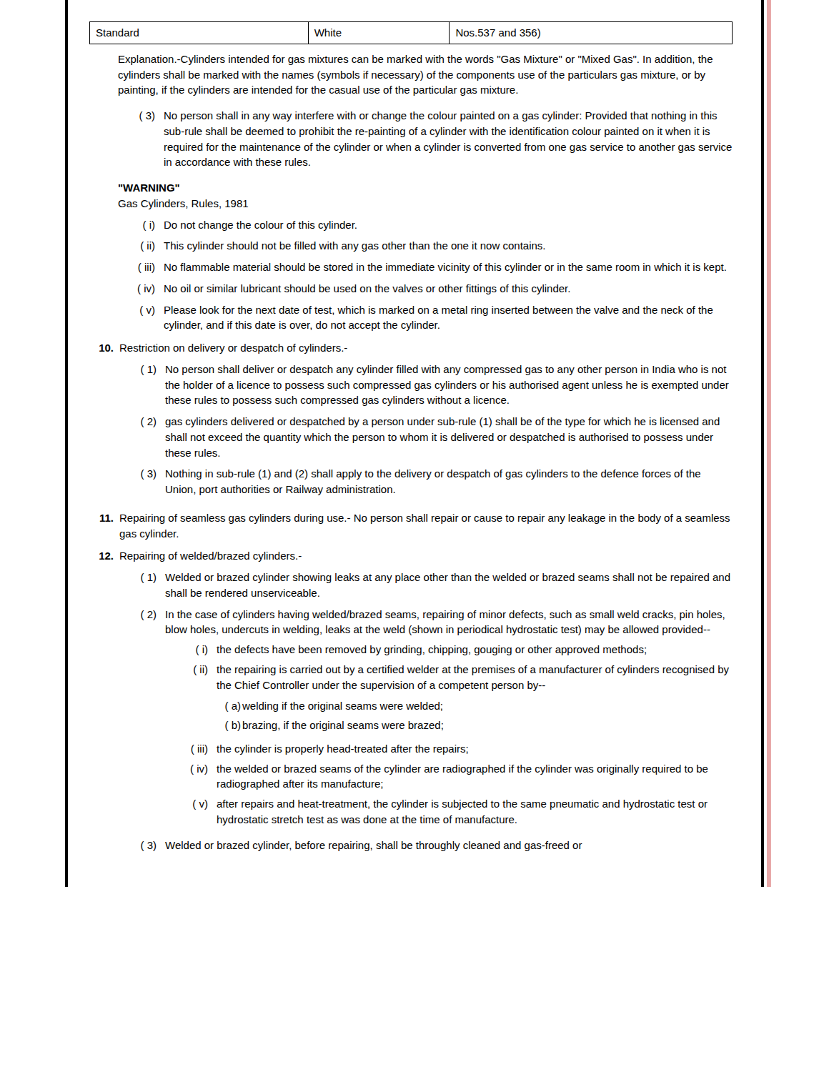| Standard | White | Nos.537 and 356) |
Explanation.-Cylinders intended for gas mixtures can be marked with the words "Gas Mixture" or "Mixed Gas". In addition, the cylinders shall be marked with the names (symbols if necessary) of the components use of the particulars gas mixture, or by painting, if the cylinders are intended for the casual use of the particular gas mixture.
( 3)
No person shall in any way interfere with or change the colour painted on a gas cylinder: Provided that nothing in this sub-rule shall be deemed to prohibit the re-painting of a cylinder with the identification colour painted on it when it is required for the maintenance of the cylinder or when a cylinder is converted from one gas service to another gas service in accordance with these rules.
"WARNING"
Gas Cylinders, Rules, 1981
( i)
Do not change the colour of this cylinder.
( ii)
This cylinder should not be filled with any gas other than the one it now contains.
( iii)
No flammable material should be stored in the immediate vicinity of this cylinder or in the same room in which it is kept.
( iv)
No oil or similar lubricant should be used on the valves or other fittings of this cylinder.
( v)
Please look for the next date of test, which is marked on a metal ring inserted between the valve and the neck of the cylinder, and if this date is over, do not accept the cylinder.
10.
Restriction on delivery or despatch of cylinders.-
( 1)
No person shall deliver or despatch any cylinder filled with any compressed gas to any other person in India who is not the holder of a licence to possess such compressed gas cylinders or his authorised agent unless he is exempted under these rules to possess such compressed gas cylinders without a licence.
( 2)
gas cylinders delivered or despatched by a person under sub-rule (1) shall be of the type for which he is licensed and shall not exceed the quantity which the person to whom it is delivered or despatched is authorised to possess under these rules.
( 3)
Nothing in sub-rule (1) and (2) shall apply to the delivery or despatch of gas cylinders to the defence forces of the Union, port authorities or Railway administration.
11.
Repairing of seamless gas cylinders during use.- No person shall repair or cause to repair any leakage in the body of a seamless gas cylinder.
12.
Repairing of welded/brazed cylinders.-
( 1)
Welded or brazed cylinder showing leaks at any place other than the welded or brazed seams shall not be repaired and shall be rendered unserviceable.
( 2)
In the case of cylinders having welded/brazed seams, repairing of minor defects, such as small weld cracks, pin holes, blow holes, undercuts in welding, leaks at the weld (shown in periodical hydrostatic test) may be allowed provided--
( i)
the defects have been removed by grinding, chipping, gouging or other approved methods;
( ii)
the repairing is carried out by a certified welder at the premises of a manufacturer of cylinders recognised by the Chief Controller under the supervision of a competent person by--
( a)
welding if the original seams were welded;
( b)
brazing, if the original seams were brazed;
( iii)
the cylinder is properly head-treated after the repairs;
( iv)
the welded or brazed seams of the cylinder are radiographed if the cylinder was originally required to be radiographed after its manufacture;
( v)
after repairs and heat-treatment, the cylinder is subjected to the same pneumatic and hydrostatic test or hydrostatic stretch test as was done at the time of manufacture.
( 3)
Welded or brazed cylinder, before repairing, shall be throughly cleaned and gas-freed or